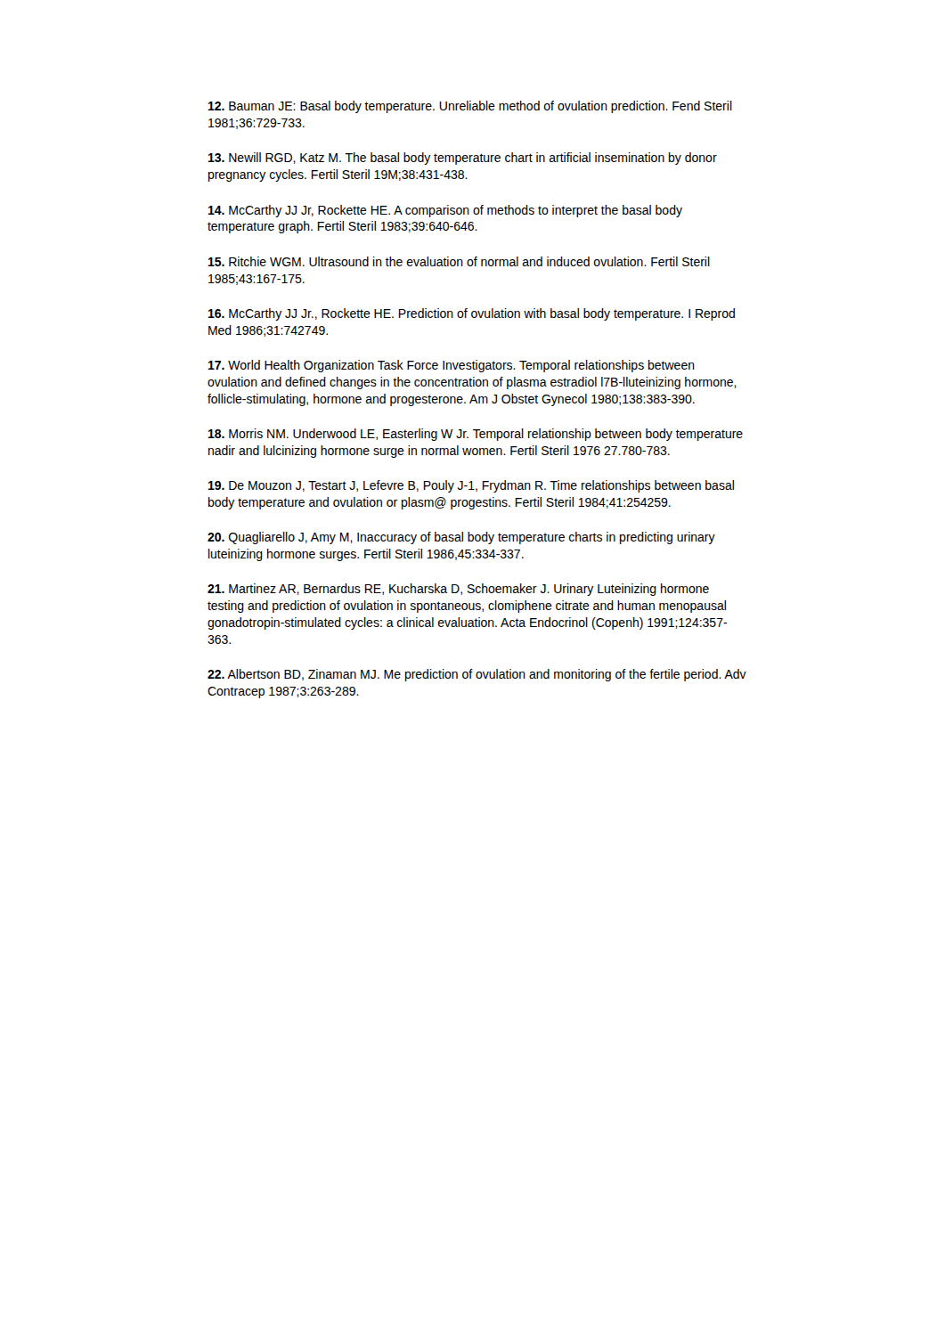12. Bauman JE: Basal body temperature. Unreliable method of ovulation prediction. Fend Steril 1981;36:729-733.
13. Newill RGD, Katz M. The basal body temperature chart in artificial insemination by donor pregnancy cycles. Fertil Steril 19M;38:431-438.
14. McCarthy JJ Jr, Rockette HE. A comparison of methods to interpret the basal body temperature graph. Fertil Steril 1983;39:640-646.
15. Ritchie WGM. Ultrasound in the evaluation of normal and induced ovulation. Fertil Steril 1985;43:167-175.
16. McCarthy JJ Jr., Rockette HE. Prediction of ovulation with basal body temperature. I Reprod Med 1986;31:742749.
17. World Health Organization Task Force Investigators. Temporal relationships between ovulation and defined changes in the concentration of plasma estradiol l7B-lluteinizing hormone, follicle-stimulating, hormone and progesterone. Am J Obstet Gynecol 1980;138:383-390.
18. Morris NM. Underwood LE, Easterling W Jr. Temporal relationship between body temperature nadir and lulcinizing hormone surge in normal women. Fertil Steril 1976 27.780-783.
19. De Mouzon J, Testart J, Lefevre B, Pouly J-1, Frydman R. Time relationships between basal body temperature and ovulation or plasm@ progestins. Fertil Steril 1984;41:254259.
20. Quagliarello J, Amy M, Inaccuracy of basal body temperature charts in predicting urinary luteinizing hormone surges. Fertil Steril 1986,45:334-337.
21. Martinez AR, Bernardus RE, Kucharska D, Schoemaker J. Urinary Luteinizing hormone testing and prediction of ovulation in spontaneous, clomiphene citrate and human menopausal gonadotropin-stimulated cycles: a clinical evaluation. Acta Endocrinol (Copenh) 1991;124:357-363.
22. Albertson BD, Zinaman MJ. Me prediction of ovulation and monitoring of the fertile period. Adv Contracep 1987;3:263-289.